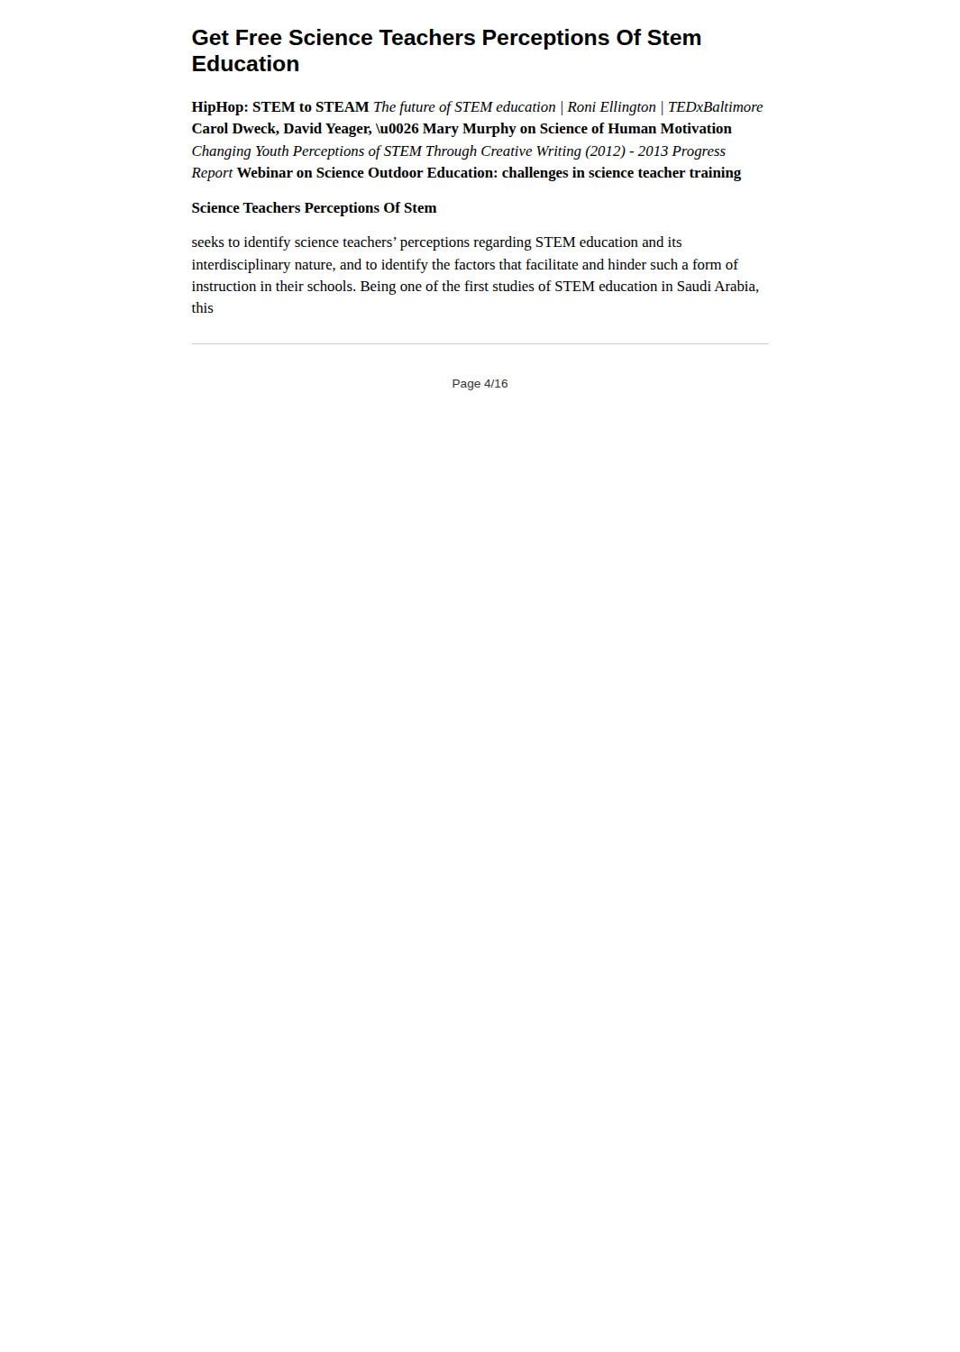Get Free Science Teachers Perceptions Of Stem Education
HipHop: STEM to STEAM The future of STEM education | Roni Ellington | TEDxBaltimore Carol Dweck, David Yeager, \u0026 Mary Murphy on Science of Human Motivation Changing Youth Perceptions of STEM Through Creative Writing (2012) - 2013 Progress Report Webinar on Science Outdoor Education: challenges in science teacher training
Science Teachers Perceptions Of Stem
seeks to identify science teachers’ perceptions regarding STEM education and its interdisciplinary nature, and to identify the factors that facilitate and hinder such a form of instruction in their schools. Being one of the first studies of STEM education in Saudi Arabia, this
Page 4/16